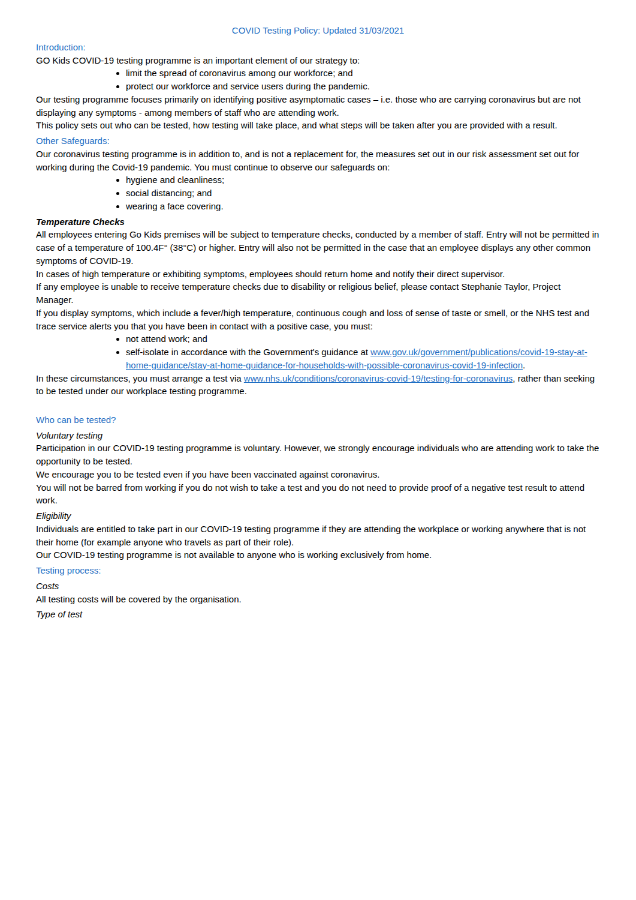COVID Testing Policy: Updated 31/03/2021
Introduction:
GO Kids COVID-19 testing programme is an important element of our strategy to:
limit the spread of coronavirus among our workforce; and
protect our workforce and service users during the pandemic.
Our testing programme focuses primarily on identifying positive asymptomatic cases – i.e. those who are carrying coronavirus but are not displaying any symptoms - among members of staff who are attending work.
This policy sets out who can be tested, how testing will take place, and what steps will be taken after you are provided with a result.
Other Safeguards:
Our coronavirus testing programme is in addition to, and is not a replacement for, the measures set out in our risk assessment set out for working during the Covid-19 pandemic. You must continue to observe our safeguards on:
hygiene and cleanliness;
social distancing; and
wearing a face covering.
Temperature Checks
All employees entering Go Kids premises will be subject to temperature checks, conducted by a member of staff. Entry will not be permitted in case of a temperature of 100.4F° (38°C) or higher. Entry will also not be permitted in the case that an employee displays any other common symptoms of COVID-19.
In cases of high temperature or exhibiting symptoms, employees should return home and notify their direct supervisor.
If any employee is unable to receive temperature checks due to disability or religious belief, please contact Stephanie Taylor, Project Manager.
If you display symptoms, which include a fever/high temperature, continuous cough and loss of sense of taste or smell, or the NHS test and trace service alerts you that you have been in contact with a positive case, you must:
not attend work; and
self-isolate in accordance with the Government's guidance at www.gov.uk/government/publications/covid-19-stay-at-home-guidance/stay-at-home-guidance-for-households-with-possible-coronavirus-covid-19-infection.
In these circumstances, you must arrange a test via www.nhs.uk/conditions/coronavirus-covid-19/testing-for-coronavirus, rather than seeking to be tested under our workplace testing programme.
Who can be tested?
Voluntary testing
Participation in our COVID-19 testing programme is voluntary. However, we strongly encourage individuals who are attending work to take the opportunity to be tested.
We encourage you to be tested even if you have been vaccinated against coronavirus.
You will not be barred from working if you do not wish to take a test and you do not need to provide proof of a negative test result to attend work.
Eligibility
Individuals are entitled to take part in our COVID-19 testing programme if they are attending the workplace or working anywhere that is not their home (for example anyone who travels as part of their role).
Our COVID-19 testing programme is not available to anyone who is working exclusively from home.
Testing process:
Costs
All testing costs will be covered by the organisation.
Type of test